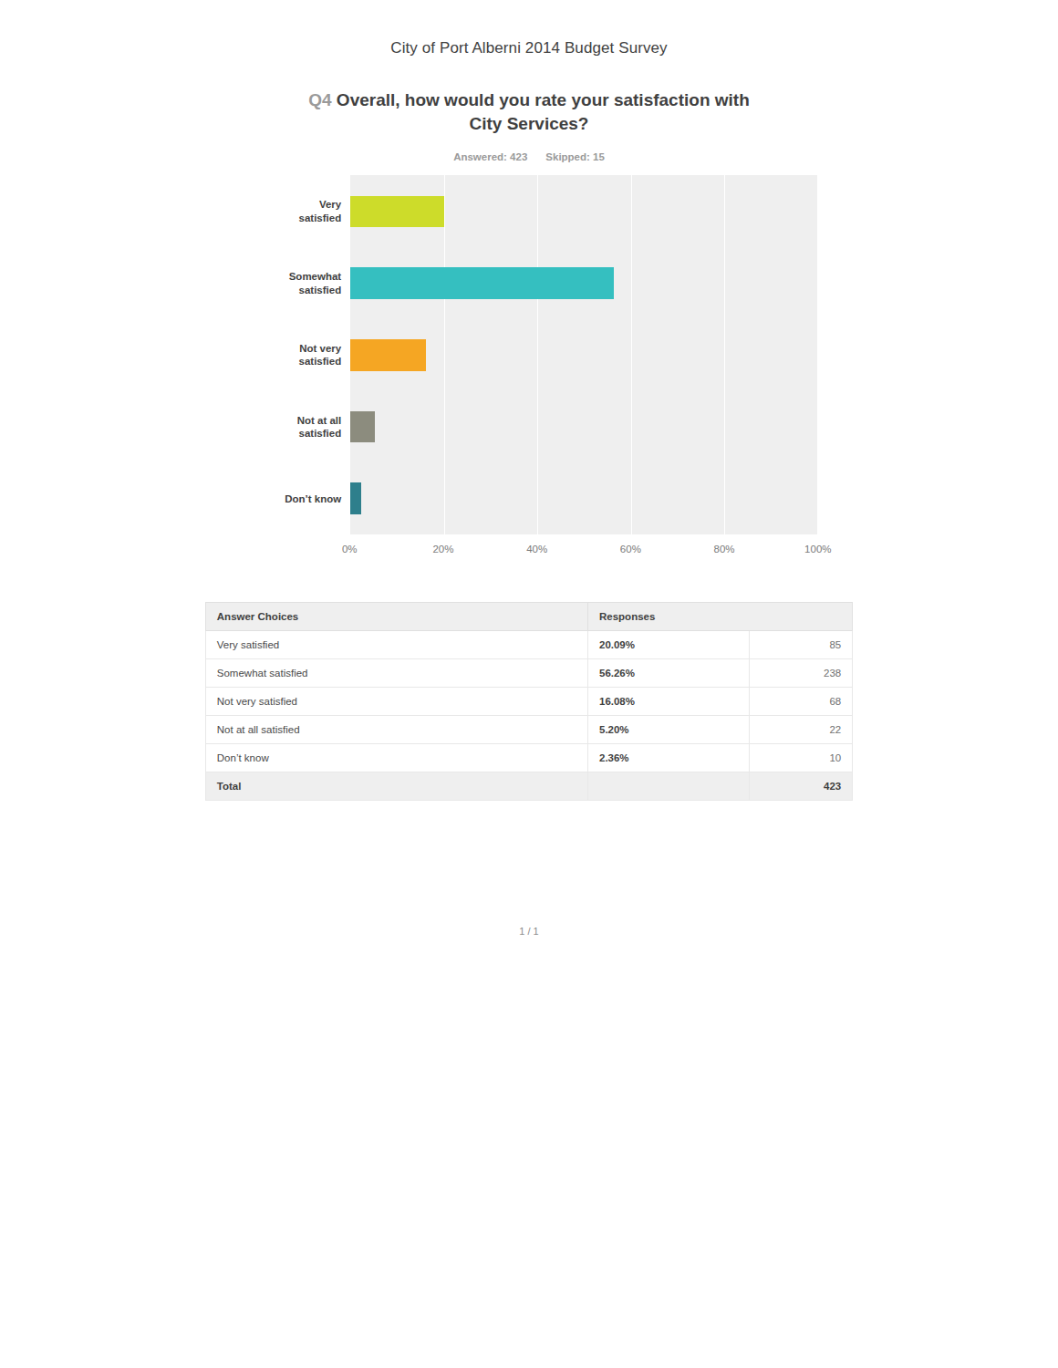City of Port Alberni 2014 Budget Survey
Q4 Overall, how would you rate your satisfaction with City Services?
Answered: 423 Skipped: 15
Very
satisfied
Somewhat
satisfied
Not very
satisfied
Not at all
satisfied
Don’t know
0% 20% 40% 60% 80% 100%
| Answer Choices | Responses |
| --- | --- |
| Very satisfied | 20.09% | 85 |
| Somewhat satisfied | 56.26% | 238 |
| Not very satisfied | 16.08% | 68 |
| Not at all satisfied | 5.20% | 22 |
| Don’t know | 2.36% | 10 |
| Total | | 423 |
1 / 1